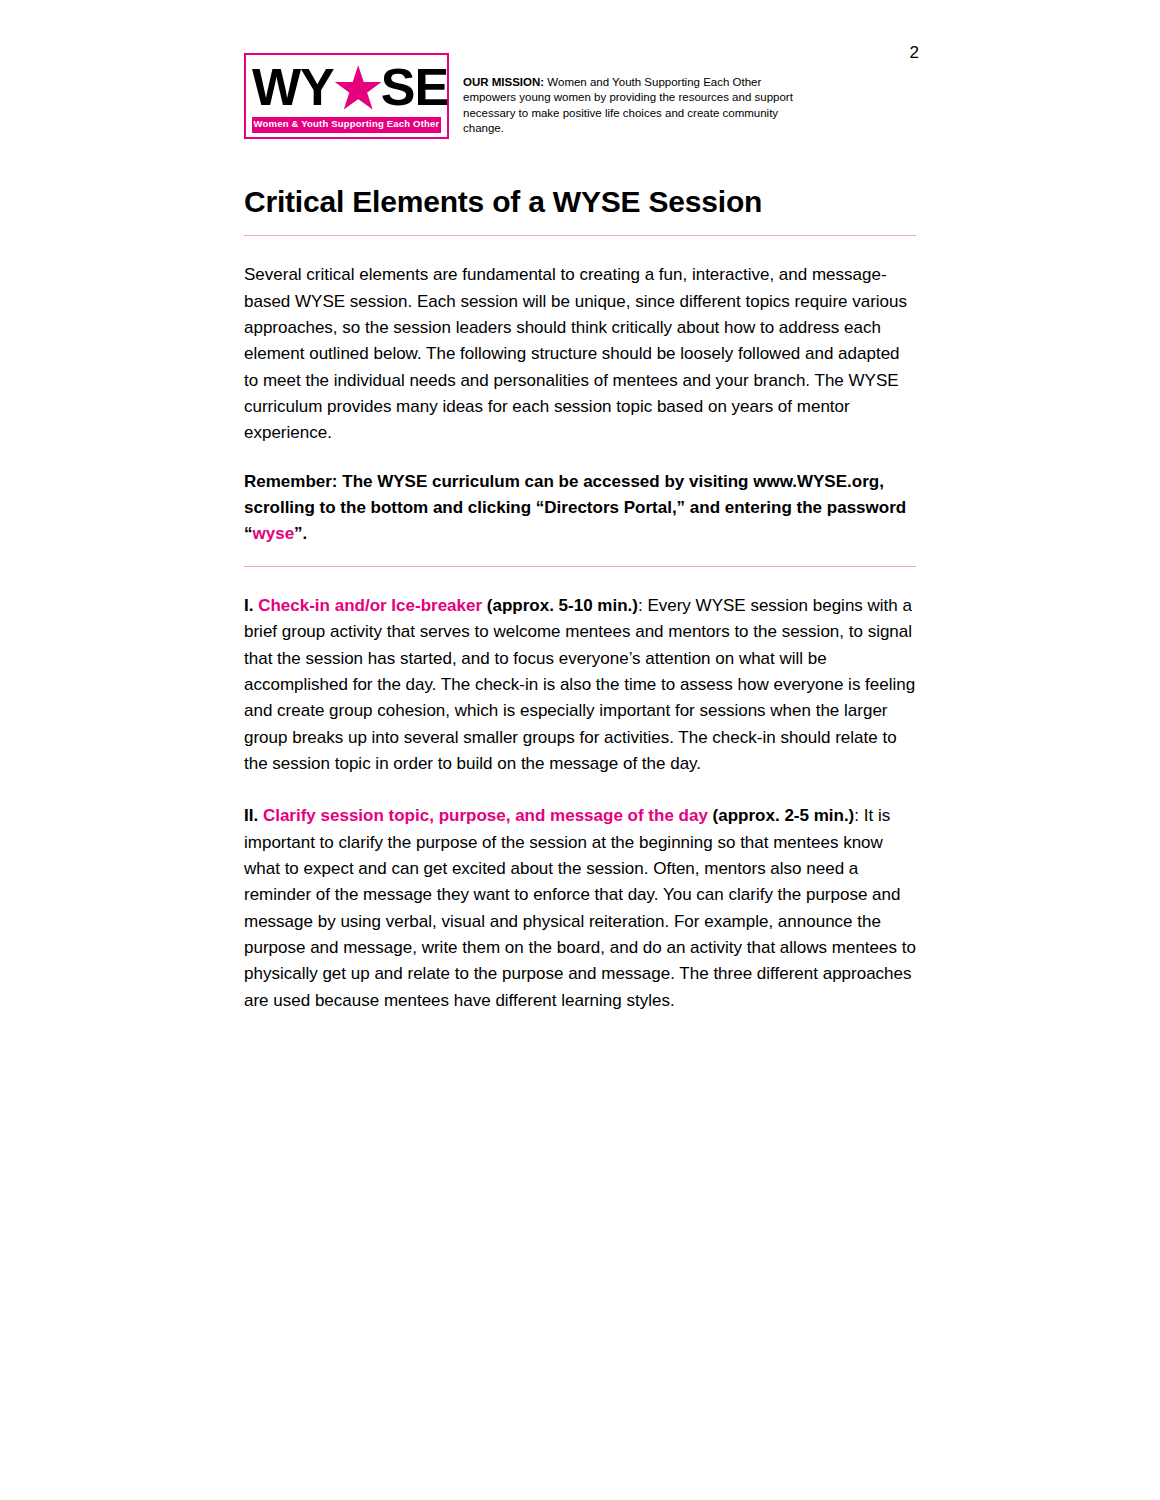2
WY★SE
Women & Youth Supporting Each Other
OUR MISSION: Women and Youth Supporting Each Other empowers young women by providing the resources and support necessary to make positive life choices and create community change.
Critical Elements of a WYSE Session
Several critical elements are fundamental to creating a fun, interactive, and message-based WYSE session. Each session will be unique, since different topics require various approaches, so the session leaders should think critically about how to address each element outlined below. The following structure should be loosely followed and adapted to meet the individual needs and personalities of mentees and your branch. The WYSE curriculum provides many ideas for each session topic based on years of mentor experience.
Remember: The WYSE curriculum can be accessed by visiting www.WYSE.org, scrolling to the bottom and clicking “Directors Portal,” and entering the password “wyse”.
I. Check-in and/or Ice-breaker (approx. 5-10 min.): Every WYSE session begins with a brief group activity that serves to welcome mentees and mentors to the session, to signal that the session has started, and to focus everyone’s attention on what will be accomplished for the day. The check-in is also the time to assess how everyone is feeling and create group cohesion, which is especially important for sessions when the larger group breaks up into several smaller groups for activities. The check-in should relate to the session topic in order to build on the message of the day.
II. Clarify session topic, purpose, and message of the day (approx. 2-5 min.): It is important to clarify the purpose of the session at the beginning so that mentees know what to expect and can get excited about the session. Often, mentors also need a reminder of the message they want to enforce that day. You can clarify the purpose and message by using verbal, visual and physical reiteration. For example, announce the purpose and message, write them on the board, and do an activity that allows mentees to physically get up and relate to the purpose and message. The three different approaches are used because mentees have different learning styles.